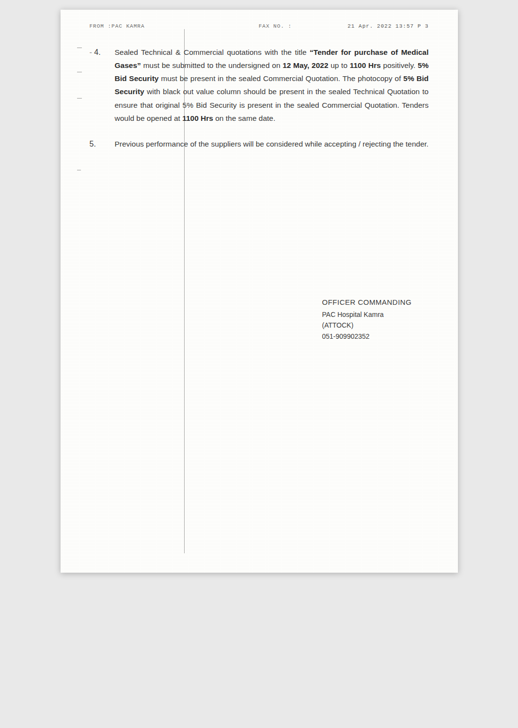FROM :PAC KAMRA
FAX NO. :
21 Apr. 2022 13:57 P 3
4.
Sealed Technical & Commercial quotations with the title “Tender for purchase of Medical Gases” must be submitted to the undersigned on 12 May, 2022 up to 1100 Hrs positively. 5% Bid Security must be present in the sealed Commercial Quotation. The photocopy of 5% Bid Security with black out value column should be present in the sealed Technical Quotation to ensure that original 5% Bid Security is present in the sealed Commercial Quotation. Tenders would be opened at 1100 Hrs on the same date.
5.
Previous performance of the suppliers will be considered while accepting / rejecting the tender.
OFFICER COMMANDING
PAC Hospital Kamra
(ATTOCK)
051-909902352